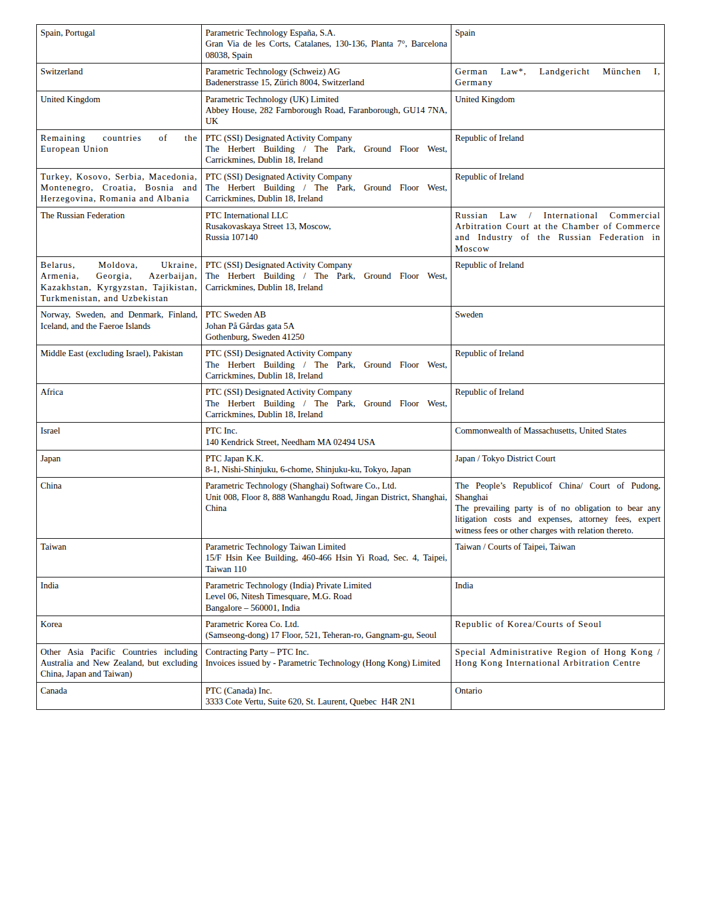| Spain, Portugal | Parametric Technology España, S.A. Gran Via de les Corts, Catalanes, 130-136, Planta 7°, Barcelona 08038, Spain | Spain |
| Switzerland | Parametric Technology (Schweiz) AG Badenerstrasse 15, Zürich 8004, Switzerland | German Law*, Landgericht München I, Germany |
| United Kingdom | Parametric Technology (UK) Limited Abbey House, 282 Farnborough Road, Faranborough, GU14 7NA, UK | United Kingdom |
| Remaining countries of the European Union | PTC (SSI) Designated Activity Company The Herbert Building / The Park, Ground Floor West, Carrickmines, Dublin 18, Ireland | Republic of Ireland |
| Turkey, Kosovo, Serbia, Macedonia, Montenegro, Croatia, Bosnia and Herzegovina, Romania and Albania | PTC (SSI) Designated Activity Company The Herbert Building / The Park, Ground Floor West, Carrickmines, Dublin 18, Ireland | Republic of Ireland |
| The Russian Federation | PTC International LLC Rusakovaskaya Street 13, Moscow, Russia 107140 | Russian Law / International Commercial Arbitration Court at the Chamber of Commerce and Industry of the Russian Federation in Moscow |
| Belarus, Moldova, Ukraine, Armenia, Georgia, Azerbaijan, Kazakhstan, Kyrgyzstan, Tajikistan, Turkmenistan, and Uzbekistan | PTC (SSI) Designated Activity Company The Herbert Building / The Park, Ground Floor West, Carrickmines, Dublin 18, Ireland | Republic of Ireland |
| Norway, Sweden, and Denmark, Finland, Iceland, and the Faeroe Islands | PTC Sweden AB Johan På Gårdas gata 5A Gothenburg, Sweden 41250 | Sweden |
| Middle East (excluding Israel), Pakistan | PTC (SSI) Designated Activity Company The Herbert Building / The Park, Ground Floor West, Carrickmines, Dublin 18, Ireland | Republic of Ireland |
| Africa | PTC (SSI) Designated Activity Company The Herbert Building / The Park, Ground Floor West, Carrickmines, Dublin 18, Ireland | Republic of Ireland |
| Israel | PTC Inc. 140 Kendrick Street, Needham MA 02494 USA | Commonwealth of Massachusetts, United States |
| Japan | PTC Japan K.K. 8-1, Nishi-Shinjuku, 6-chome, Shinjuku-ku, Tokyo, Japan | Japan / Tokyo District Court |
| China | Parametric Technology (Shanghai) Software Co., Ltd. Unit 008, Floor 8, 888 Wanhangdu Road, Jingan District, Shanghai, China | The People’s Republicof China/ Court of Pudong, Shanghai The prevailing party is of no obligation to bear any litigation costs and expenses, attorney fees, expert witness fees or other charges with relation thereto. |
| Taiwan | Parametric Technology Taiwan Limited 15/F Hsin Kee Building, 460-466 Hsin Yi Road, Sec. 4, Taipei, Taiwan 110 | Taiwan / Courts of Taipei, Taiwan |
| India | Parametric Technology (India) Private Limited Level 06, Nitesh Timesquare, M.G. Road Bangalore – 560001, India | India |
| Korea | Parametric Korea Co. Ltd. (Samseong-dong) 17 Floor, 521, Teheran-ro, Gangnam-gu, Seoul | Republic of Korea/Courts of Seoul |
| Other Asia Pacific Countries including Australia and New Zealand, but excluding China, Japan and Taiwan) | Contracting Party – PTC Inc. Invoices issued by - Parametric Technology (Hong Kong) Limited | Special Administrative Region of Hong Kong / Hong Kong International Arbitration Centre |
| Canada | PTC (Canada) Inc. 3333 Cote Vertu, Suite 620, St. Laurent, Quebec H4R 2N1 | Ontario |